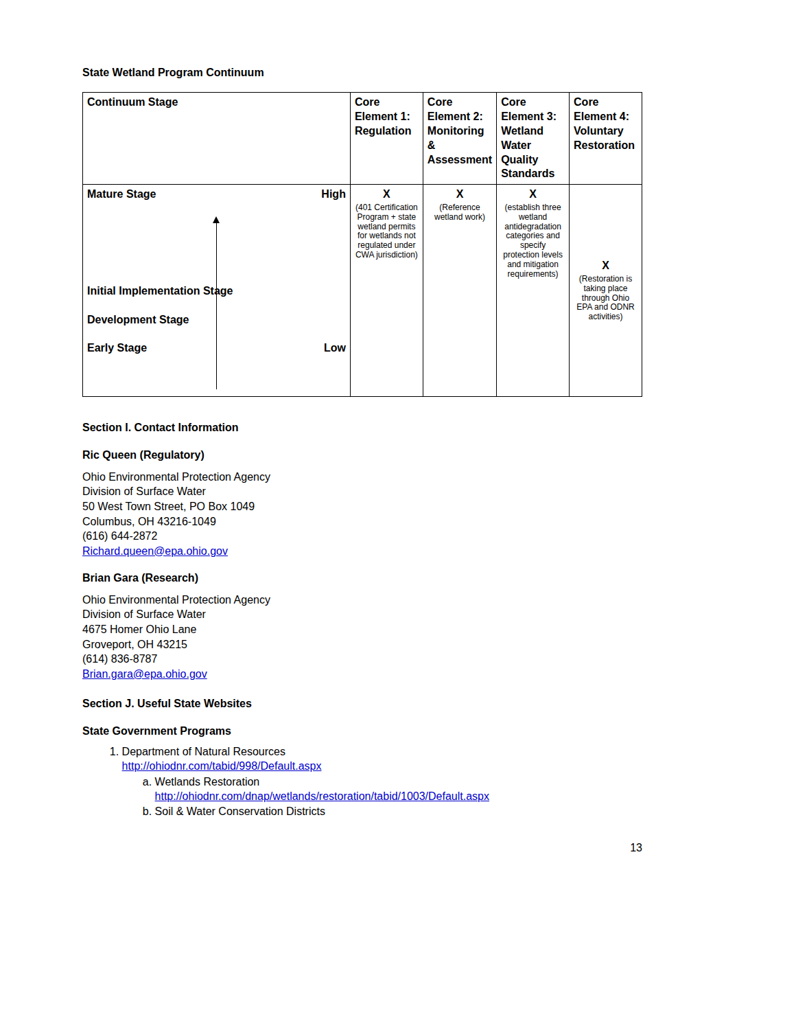State Wetland Program Continuum
| Continuum Stage | Core Element 1: Regulation | Core Element 2: Monitoring & Assessment | Core Element 3: Wetland Water Quality Standards | Core Element 4: Voluntary Restoration |
| --- | --- | --- | --- | --- |
| Mature Stage High Initial Implementation Stage Development Stage Early Stage Low | X (401 Certification Program + state wetland permits for wetlands not regulated under CWA jurisdiction) | X (Reference wetland work) | X (establish three wetland antidegradation categories and specify protection levels and mitigation requirements) | X (Restoration is taking place through Ohio EPA and ODNR activities) |
Section I. Contact Information
Ric Queen (Regulatory)
Ohio Environmental Protection Agency
Division of Surface Water
50 West Town Street, PO Box 1049
Columbus, OH 43216-1049
(616) 644-2872
Richard.queen@epa.ohio.gov
Brian Gara (Research)
Ohio Environmental Protection Agency
Division of Surface Water
4675 Homer Ohio Lane
Groveport, OH 43215
(614) 836-8787
Brian.gara@epa.ohio.gov
Section J. Useful State Websites
State Government Programs
Department of Natural Resources
http://ohiodnr.com/tabid/998/Default.aspx
Wetlands Restoration
http://ohiodnr.com/dnap/wetlands/restoration/tabid/1003/Default.aspx
Soil & Water Conservation Districts
13